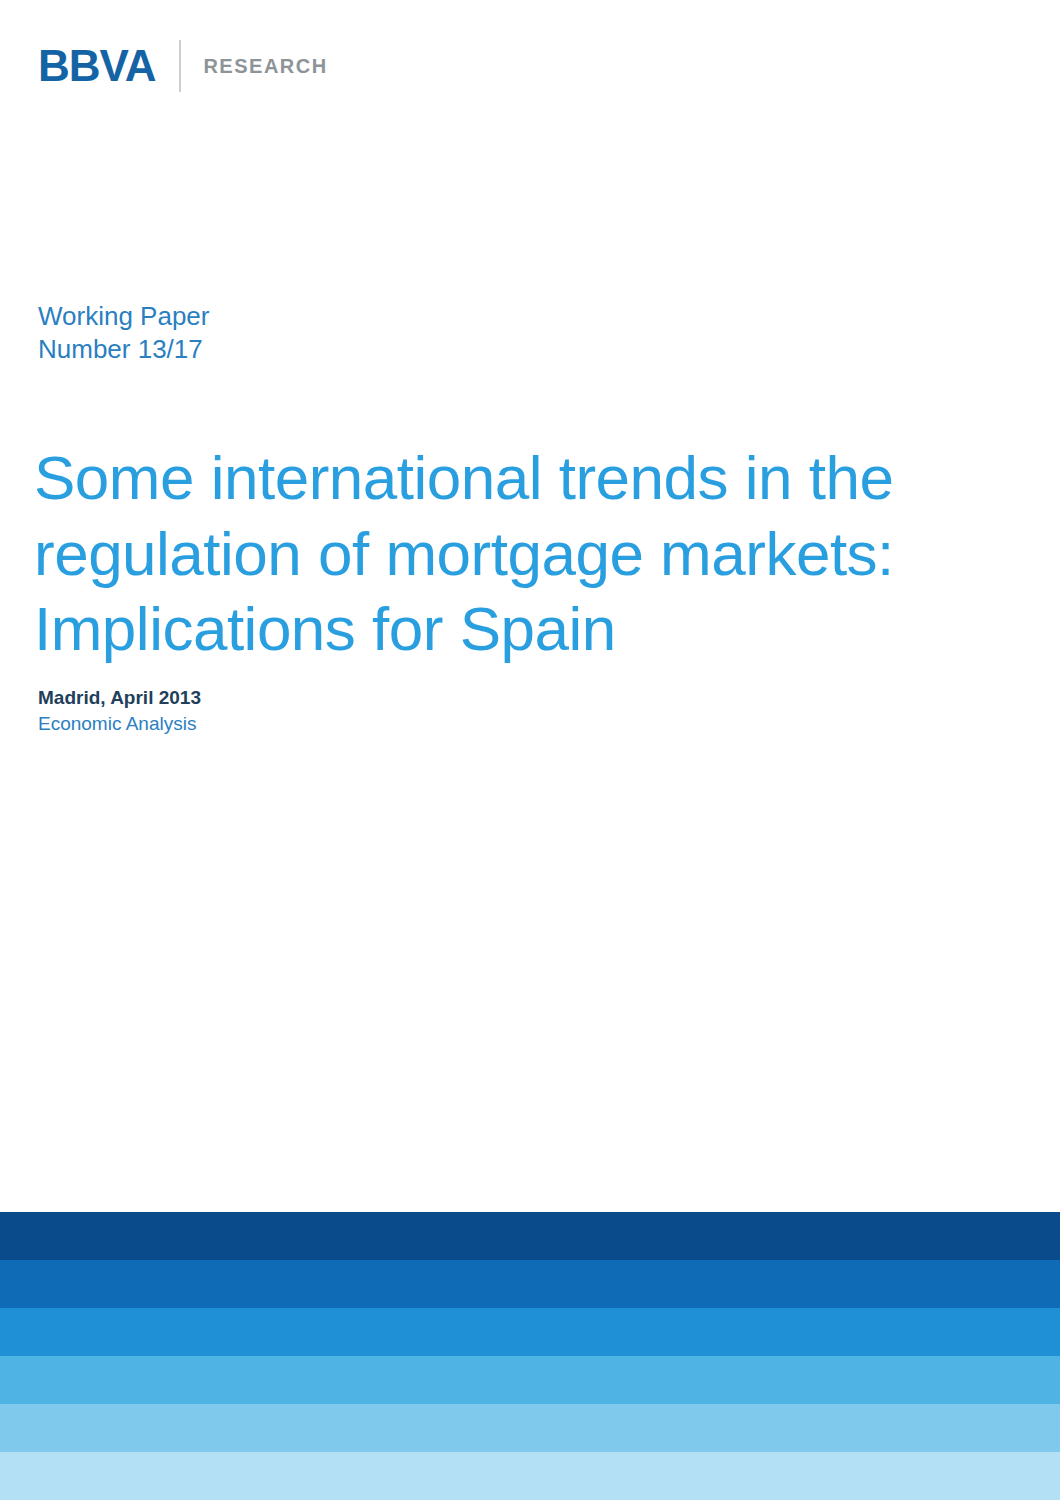BBVA Research
Working Paper
Number 13/17
Some international trends in the regulation of mortgage markets: Implications for Spain
Madrid, April 2013
Economic Analysis